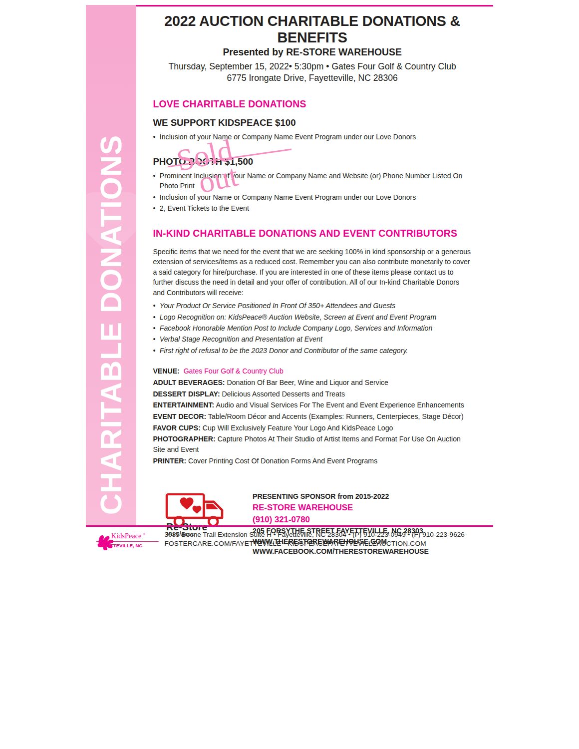CHARITABLE DONATIONS
2022 AUCTION CHARITABLE DONATIONS & BENEFITS
Presented by RE-STORE WAREHOUSE
Thursday, September 15, 2022• 5:30pm • Gates Four Golf & Country Club
6775 Irongate Drive, Fayetteville, NC 28306
LOVE CHARITABLE DONATIONS
WE SUPPORT KIDSPEACE $100
Inclusion of your Name or Company Name Event Program under our Love Donors
PHOTO BOOTH $1,500
Prominent Inclusion of your Name or Company Name and Website (or) Phone Number Listed On Photo Print
Inclusion of your Name or Company Name Event Program under our Love Donors
2, Event Tickets to the Event
Soldout
IN-KIND CHARITABLE DONATIONS AND EVENT CONTRIBUTORS
Specific items that we need for the event that we are seeking 100% in kind sponsorship or a generous extension of services/items as a reduced cost. Remember you can also contribute monetarily to cover a said category for hire/purchase. If you are interested in one of these items please contact us to further discuss the need in detail and your offer of contribution. All of our In-kind Charitable Donors and Contributors will receive:
Your Product Or Service Positioned In Front Of 350+ Attendees and Guests
Logo Recognition on: KidsPeace® Auction Website, Screen at Event and Event Program
Facebook Honorable Mention Post to Include Company Logo, Services and Information
Verbal Stage Recognition and Presentation at Event
First right of refusal to be the 2023 Donor and Contributor of the same category.
VENUE: Gates Four Golf & Country Club
ADULT BEVERAGES: Donation Of Bar Beer, Wine and Liquor and Service
DESSERT DISPLAY: Delicious Assorted Desserts and Treats
ENTERTAINMENT: Audio and Visual Services For The Event and Event Experience Enhancements
EVENT DECOR: Table/Room Décor and Accents (Examples: Runners, Centerpieces, Stage Décor)
FAVOR CUPS: Cup Will Exclusively Feature Your Logo And KidsPeace Logo
PHOTOGRAPHER: Capture Photos At Their Studio of Artist Items and Format For Use On Auction Site and Event
PRINTER: Cover Printing Cost Of Donation Forms And Event Programs
Re-Store Warehouse
PRESENTING SPONSOR from 2015-2022
RE-STORE WAREHOUSE
(910) 321-0780
205 FORSYTHE STREET FAYETTEVILLE, NC 28303
WWW.THERESTOREWAREHOUSE.COM
WWW.FACEBOOK.COM/THERESTOREWAREHOUSE
KidsPeace ® FAYETTEVILLE, NC
3035 Boone Trail Extension Suite H • Fayetteville, NC 28304 • (P) 910-223-0949 • (F) 910-223-9626
FOSTERCARE.COM/FAYETTEVILLE • KIDSPEACEFAYETTEVILLEAUCTION.COM